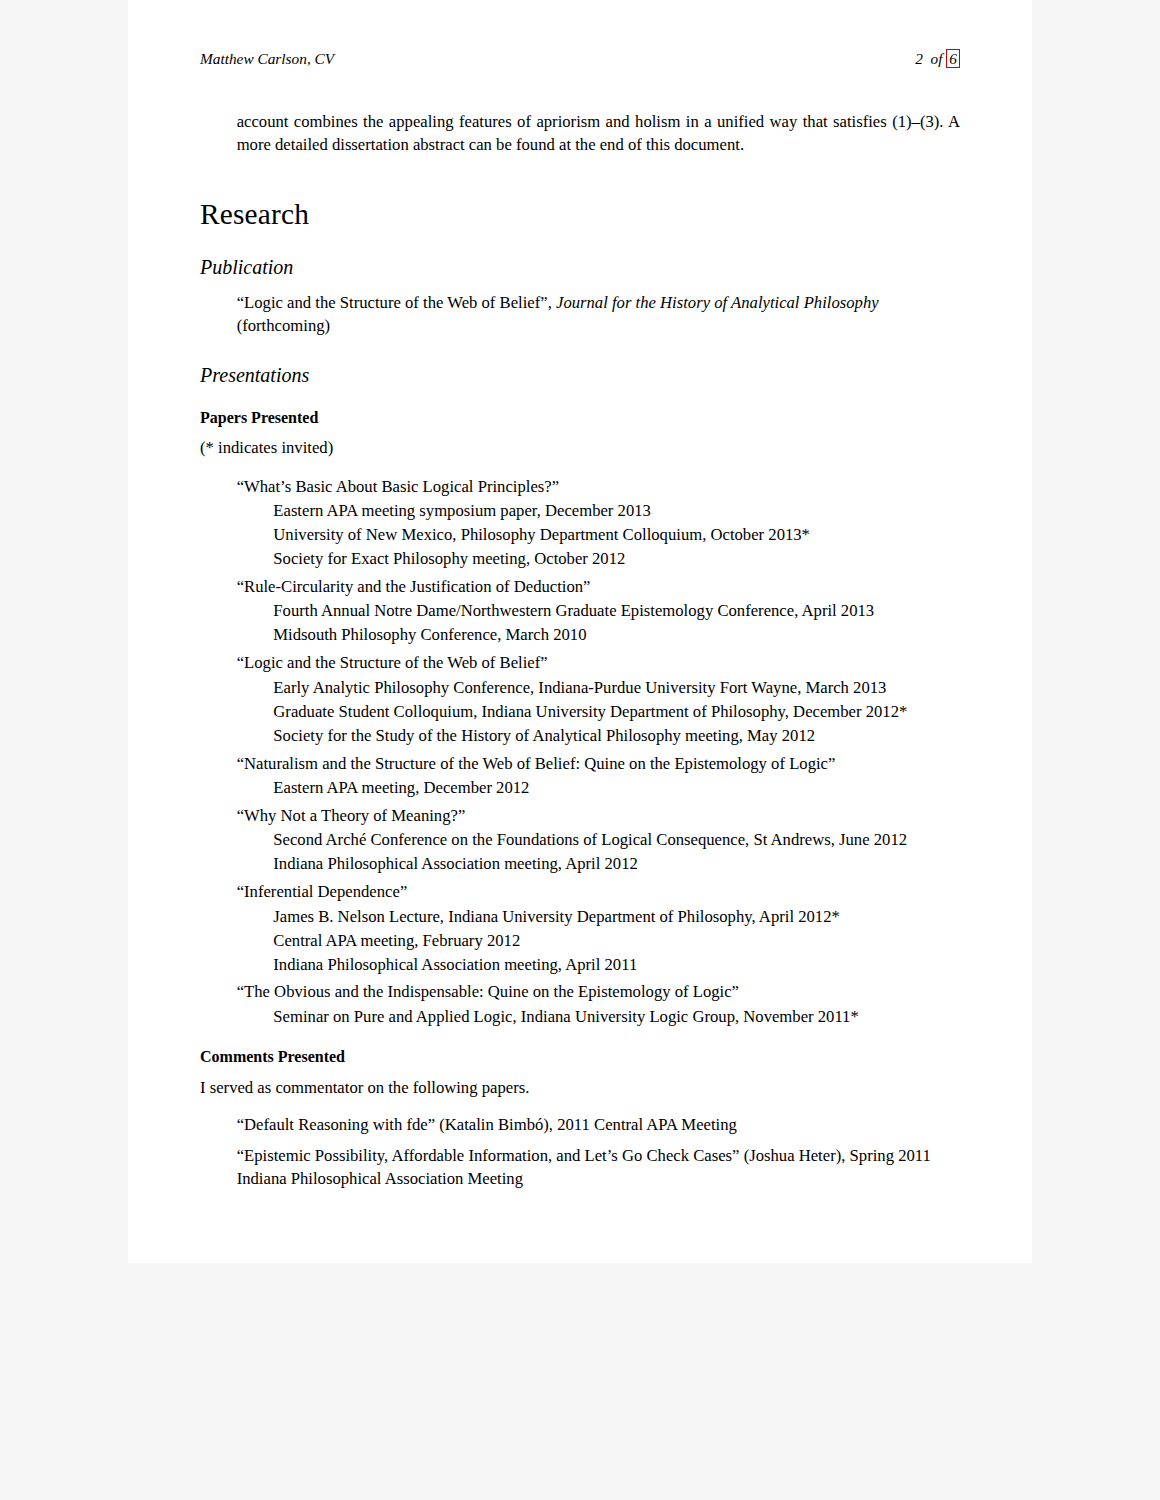Matthew Carlson, CV 2 of 6
account combines the appealing features of apriorism and holism in a unified way that satisfies (1)–(3). A more detailed dissertation abstract can be found at the end of this document.
Research
Publication
“Logic and the Structure of the Web of Belief”, Journal for the History of Analytical Philosophy (forthcoming)
Presentations
Papers Presented
(* indicates invited)
“What’s Basic About Basic Logical Principles?”
Eastern APA meeting symposium paper, December 2013
University of New Mexico, Philosophy Department Colloquium, October 2013*
Society for Exact Philosophy meeting, October 2012
“Rule-Circularity and the Justification of Deduction”
Fourth Annual Notre Dame/Northwestern Graduate Epistemology Conference, April 2013
Midsouth Philosophy Conference, March 2010
“Logic and the Structure of the Web of Belief”
Early Analytic Philosophy Conference, Indiana-Purdue University Fort Wayne, March 2013
Graduate Student Colloquium, Indiana University Department of Philosophy, December 2012*
Society for the Study of the History of Analytical Philosophy meeting, May 2012
“Naturalism and the Structure of the Web of Belief: Quine on the Epistemology of Logic”
Eastern APA meeting, December 2012
“Why Not a Theory of Meaning?”
Second Arché Conference on the Foundations of Logical Consequence, St Andrews, June 2012
Indiana Philosophical Association meeting, April 2012
“Inferential Dependence”
James B. Nelson Lecture, Indiana University Department of Philosophy, April 2012*
Central APA meeting, February 2012
Indiana Philosophical Association meeting, April 2011
“The Obvious and the Indispensable: Quine on the Epistemology of Logic”
Seminar on Pure and Applied Logic, Indiana University Logic Group, November 2011*
Comments Presented
I served as commentator on the following papers.
“Default Reasoning with fde” (Katalin Bimbó), 2011 Central APA Meeting
“Epistemic Possibility, Affordable Information, and Let’s Go Check Cases” (Joshua Heter), Spring 2011 Indiana Philosophical Association Meeting